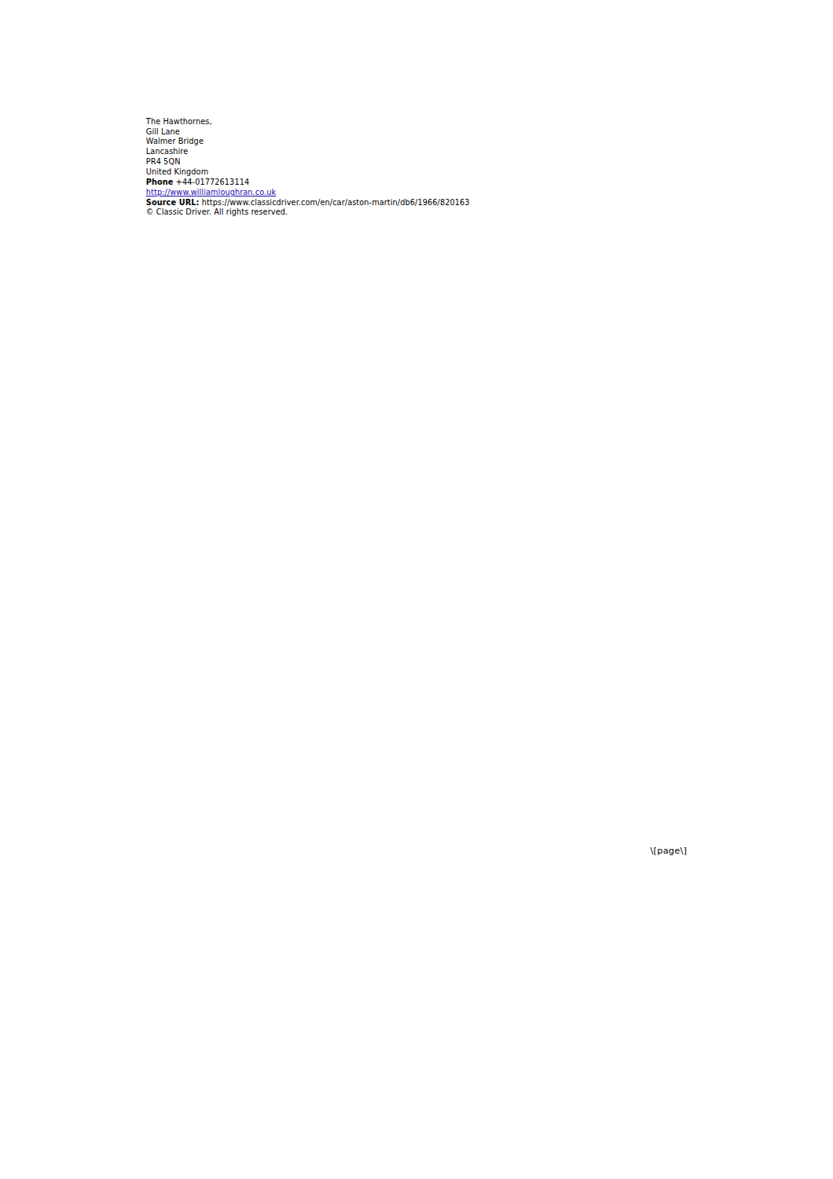The Hawthornes,
Gill Lane
Walmer Bridge
Lancashire
PR4 5QN
United Kingdom
Phone +44-01772613114
http://www.williamloughran.co.uk
Source URL: https://www.classicdriver.com/en/car/aston-martin/db6/1966/820163
© Classic Driver. All rights reserved.
\[page\]